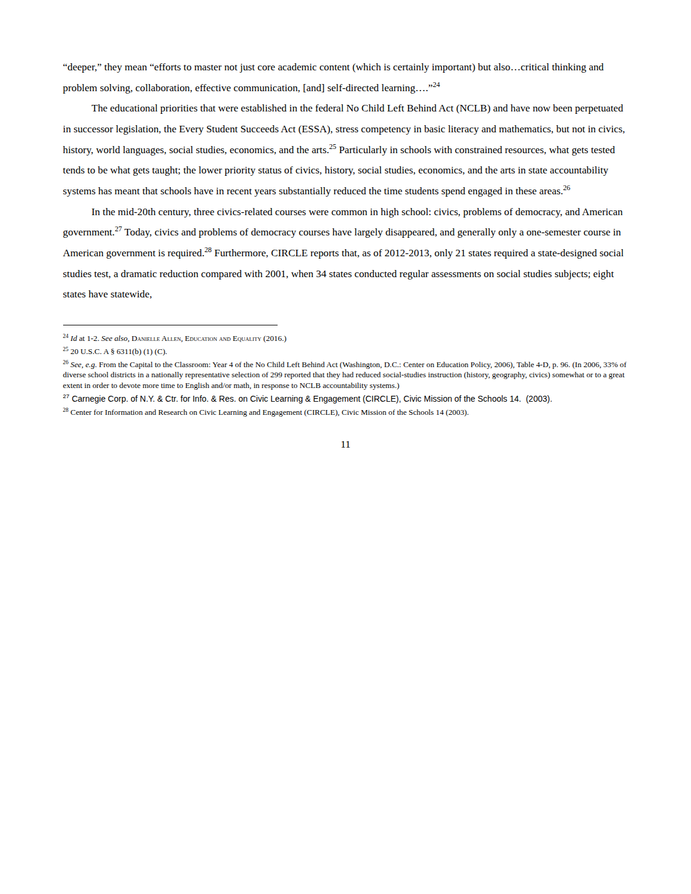“deeper,” they mean “efforts to master not just core academic content (which is certainly important) but also…critical thinking and problem solving, collaboration, effective communication, [and] self-directed learning….”24
The educational priorities that were established in the federal No Child Left Behind Act (NCLB) and have now been perpetuated in successor legislation, the Every Student Succeeds Act (ESSA), stress competency in basic literacy and mathematics, but not in civics, history, world languages, social studies, economics, and the arts.25 Particularly in schools with constrained resources, what gets tested tends to be what gets taught; the lower priority status of civics, history, social studies, economics, and the arts in state accountability systems has meant that schools have in recent years substantially reduced the time students spend engaged in these areas.26
In the mid-20th century, three civics-related courses were common in high school: civics, problems of democracy, and American government.27 Today, civics and problems of democracy courses have largely disappeared, and generally only a one-semester course in American government is required.28 Furthermore, CIRCLE reports that, as of 2012-2013, only 21 states required a state-designed social studies test, a dramatic reduction compared with 2001, when 34 states conducted regular assessments on social studies subjects; eight states have statewide,
24 Id at 1-2. See also, Danielle Allen, Education and Equality (2016.)
25 20 U.S.C. A § 6311(b) (1) (C).
26 See, e.g. From the Capital to the Classroom: Year 4 of the No Child Left Behind Act (Washington, D.C.: Center on Education Policy, 2006), Table 4-D, p. 96. (In 2006, 33% of diverse school districts in a nationally representative selection of 299 reported that they had reduced social-studies instruction (history, geography, civics) somewhat or to a great extent in order to devote more time to English and/or math, in response to NCLB accountability systems.)
27 Carnegie Corp. of N.Y. & Ctr. for Info. & Res. on Civic Learning & Engagement (CIRCLE), Civic Mission of the Schools 14. (2003).
28 Center for Information and Research on Civic Learning and Engagement (CIRCLE), Civic Mission of the Schools 14 (2003).
11